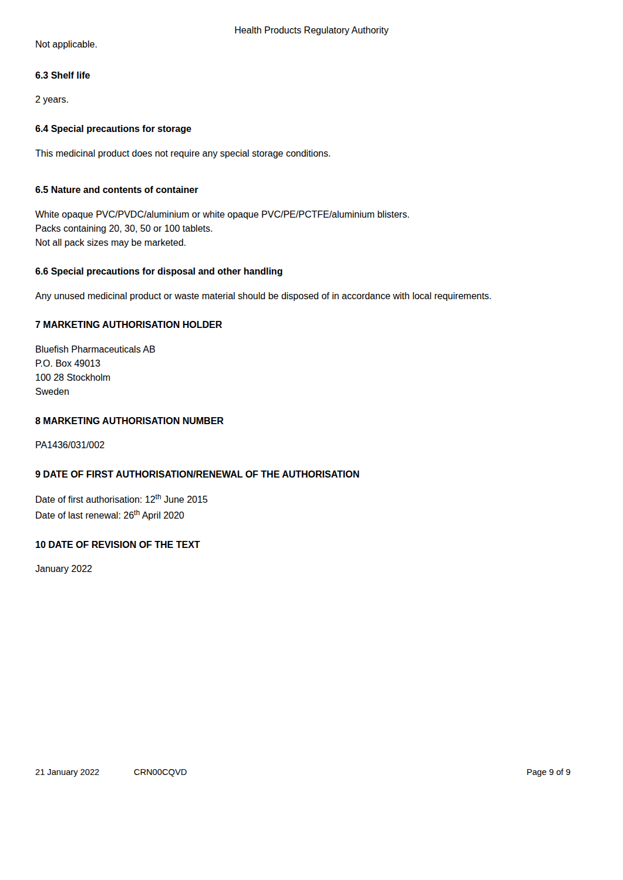Health Products Regulatory Authority
Not applicable.
6.3 Shelf life
2 years.
6.4 Special precautions for storage
This medicinal product does not require any special storage conditions.
6.5 Nature and contents of container
White opaque PVC/PVDC/aluminium or white opaque PVC/PE/PCTFE/aluminium blisters.
Packs containing 20, 30, 50 or 100 tablets.
Not all pack sizes may be marketed.
6.6 Special precautions for disposal and other handling
Any unused medicinal product or waste material should be disposed of in accordance with local requirements.
7 MARKETING AUTHORISATION HOLDER
Bluefish Pharmaceuticals AB
P.O. Box 49013
100 28 Stockholm
Sweden
8 MARKETING AUTHORISATION NUMBER
PA1436/031/002
9 DATE OF FIRST AUTHORISATION/RENEWAL OF THE AUTHORISATION
Date of first authorisation: 12th June 2015
Date of last renewal: 26th April 2020
10 DATE OF REVISION OF THE TEXT
January 2022
21 January 2022 CRN00CQVD Page 9 of 9